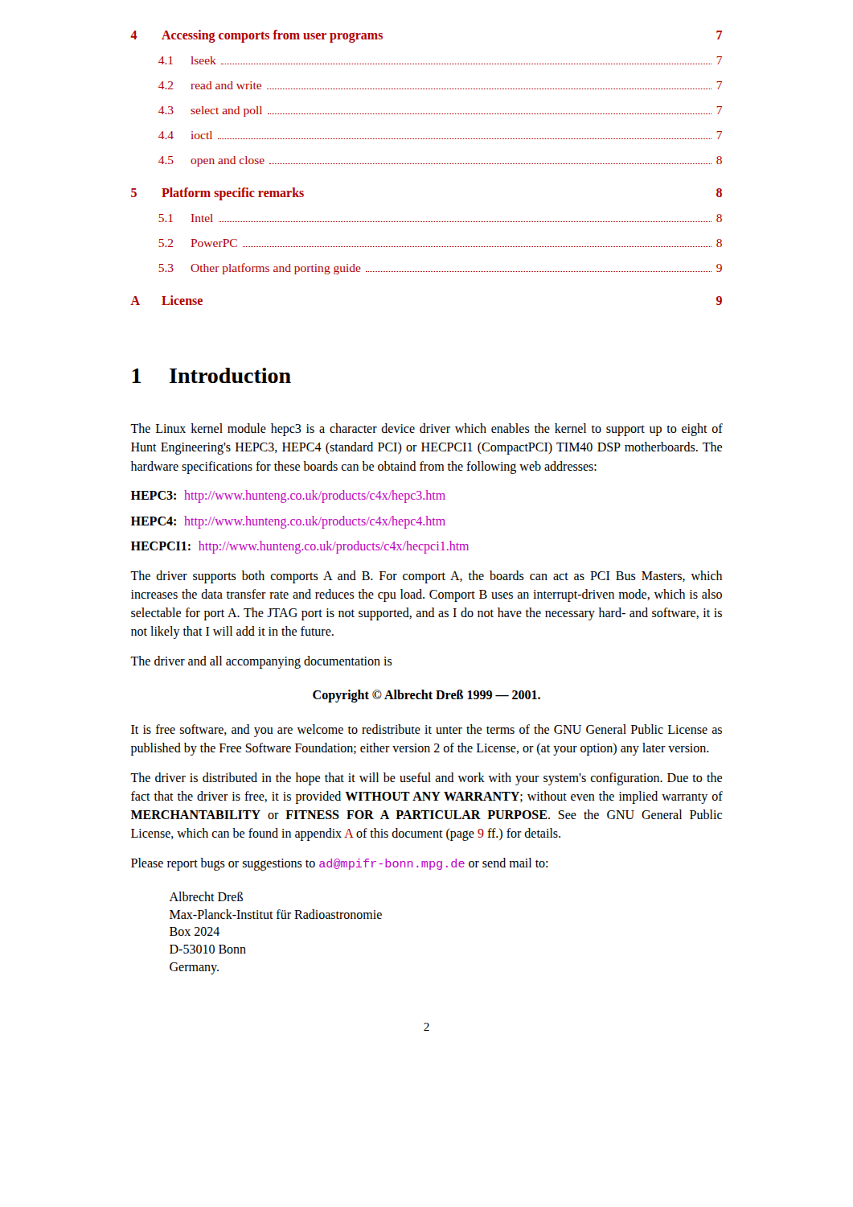4 Accessing comports from user programs 7
4.1 lseek 7
4.2 read and write 7
4.3 select and poll 7
4.4 ioctl 7
4.5 open and close 8
5 Platform specific remarks 8
5.1 Intel 8
5.2 PowerPC 8
5.3 Other platforms and porting guide 9
A License 9
1 Introduction
The Linux kernel module hepc3 is a character device driver which enables the kernel to support up to eight of Hunt Engineering's HEPC3, HEPC4 (standard PCI) or HECPCI1 (CompactPCI) TIM40 DSP motherboards. The hardware specifications for these boards can be obtaind from the following web addresses:
HEPC3: http://www.hunteng.co.uk/products/c4x/hepc3.htm
HEPC4: http://www.hunteng.co.uk/products/c4x/hepc4.htm
HECPCI1: http://www.hunteng.co.uk/products/c4x/hecpci1.htm
The driver supports both comports A and B. For comport A, the boards can act as PCI Bus Masters, which increases the data transfer rate and reduces the cpu load. Comport B uses an interrupt-driven mode, which is also selectable for port A. The JTAG port is not supported, and as I do not have the necessary hard- and software, it is not likely that I will add it in the future.
The driver and all accompanying documentation is
Copyright © Albrecht Dreß 1999 — 2001.
It is free software, and you are welcome to redistribute it unter the terms of the GNU General Public License as published by the Free Software Foundation; either version 2 of the License, or (at your option) any later version.
The driver is distributed in the hope that it will be useful and work with your system's configuration. Due to the fact that the driver is free, it is provided WITHOUT ANY WARRANTY; without even the implied warranty of MERCHANTABILITY or FITNESS FOR A PARTICULAR PURPOSE. See the GNU General Public License, which can be found in appendix A of this document (page 9 ff.) for details.
Please report bugs or suggestions to ad@mpifr-bonn.mpg.de or send mail to:
Albrecht Dreß
Max-Planck-Institut für Radioastronomie
Box 2024
D-53010 Bonn
Germany.
2